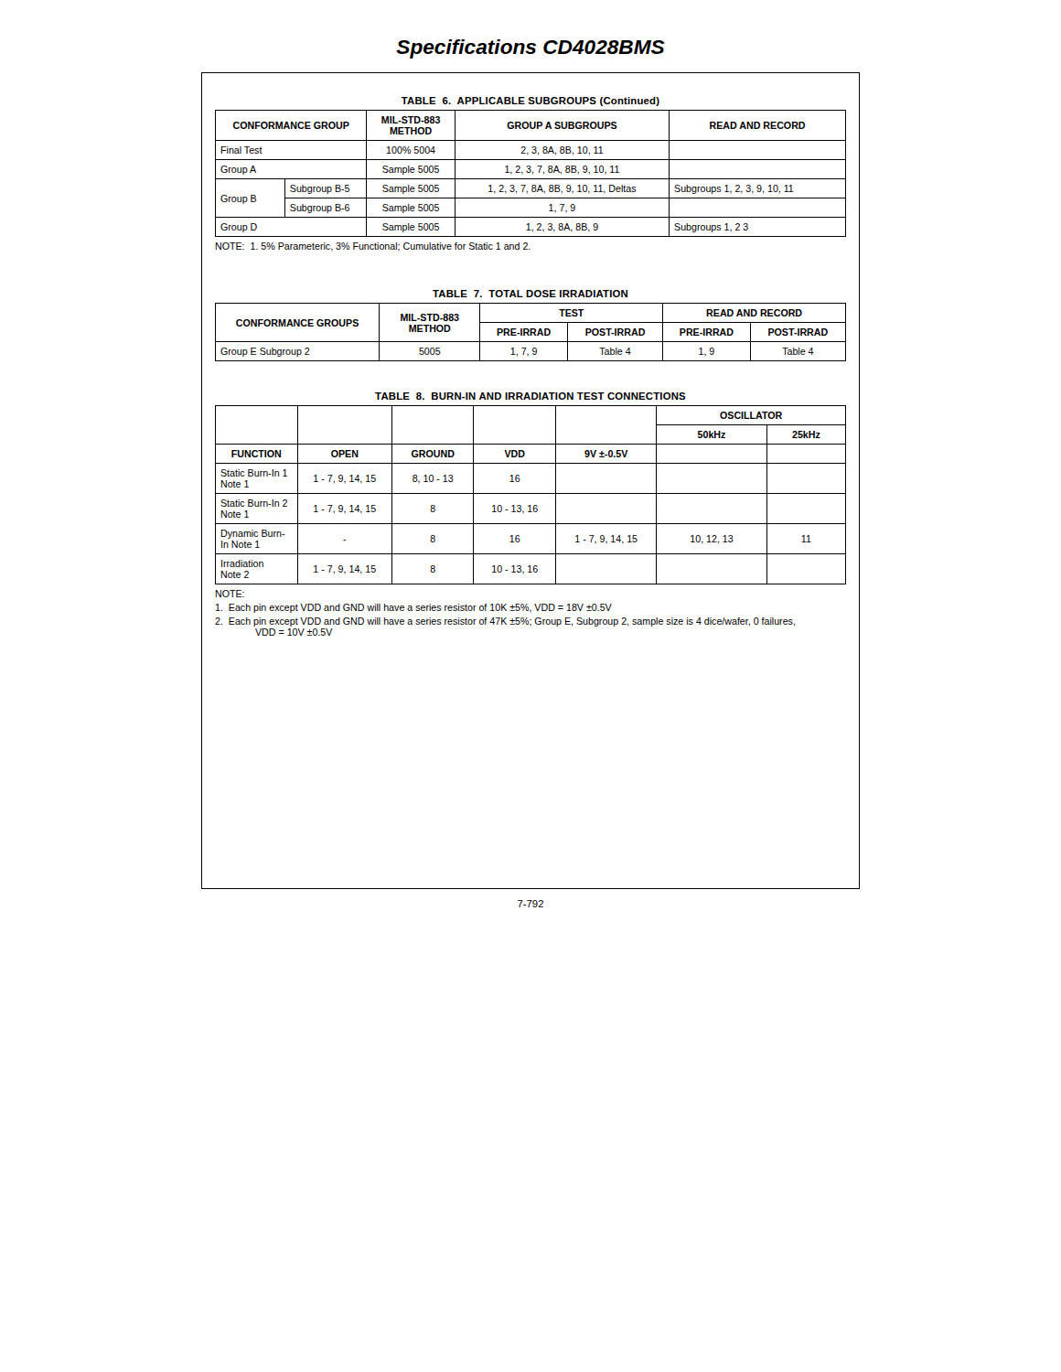Specifications CD4028BMS
TABLE 6. APPLICABLE SUBGROUPS (Continued)
| CONFORMANCE GROUP | MIL-STD-883 METHOD | GROUP A SUBGROUPS | READ AND RECORD |
| --- | --- | --- | --- |
| Final Test | 100% 5004 | 2, 3, 8A, 8B, 10, 11 | |
| Group A | Sample 5005 | 1, 2, 3, 7, 8A, 8B, 9, 10, 11 | |
| Group B | Subgroup B-5 | Sample 5005 | 1, 2, 3, 7, 8A, 8B, 9, 10, 11, Deltas | Subgroups 1, 2, 3, 9, 10, 11 |
| Subgroup B-6 | Sample 5005 | 1, 7, 9 | |
| Group D | Sample 5005 | 1, 2, 3, 8A, 8B, 9 | Subgroups 1, 2 3 |
NOTE: 1. 5% Parameteric, 3% Functional; Cumulative for Static 1 and 2.
TABLE 7. TOTAL DOSE IRRADIATION
| CONFORMANCE GROUPS | MIL-STD-883 METHOD | TEST | READ AND RECORD |
| --- | --- | --- | --- |
| PRE-IRRAD | POST-IRRAD | PRE-IRRAD | POST-IRRAD |
| Group E Subgroup 2 | 5005 | 1, 7, 9 | Table 4 | 1, 9 | Table 4 |
TABLE 8. BURN-IN AND IRRADIATION TEST CONNECTIONS
| | | | | | OSCILLATOR |
| --- | --- | --- | --- | --- | --- |
| 50kHz | 25kHz |
| FUNCTION | OPEN | GROUND | VDD | 9V ±-0.5V | | |
| Static Burn-In 1 Note 1 | 1 - 7, 9, 14, 15 | 8, 10 - 13 | 16 | | | |
| Static Burn-In 2 Note 1 | 1 - 7, 9, 14, 15 | 8 | 10 - 13, 16 | | | |
| Dynamic Burn- In Note 1 | - | 8 | 16 | 1 - 7, 9, 14, 15 | 10, 12, 13 | 11 |
| Irradiation Note 2 | 1 - 7, 9, 14, 15 | 8 | 10 - 13, 16 | | | |
NOTE:
1. Each pin except VDD and GND will have a series resistor of 10K ±5%, VDD = 18V ±0.5V
2. Each pin except VDD and GND will have a series resistor of 47K ±5%; Group E, Subgroup 2, sample size is 4 dice/wafer, 0 failures,
VDD = 10V ±0.5V
7-792